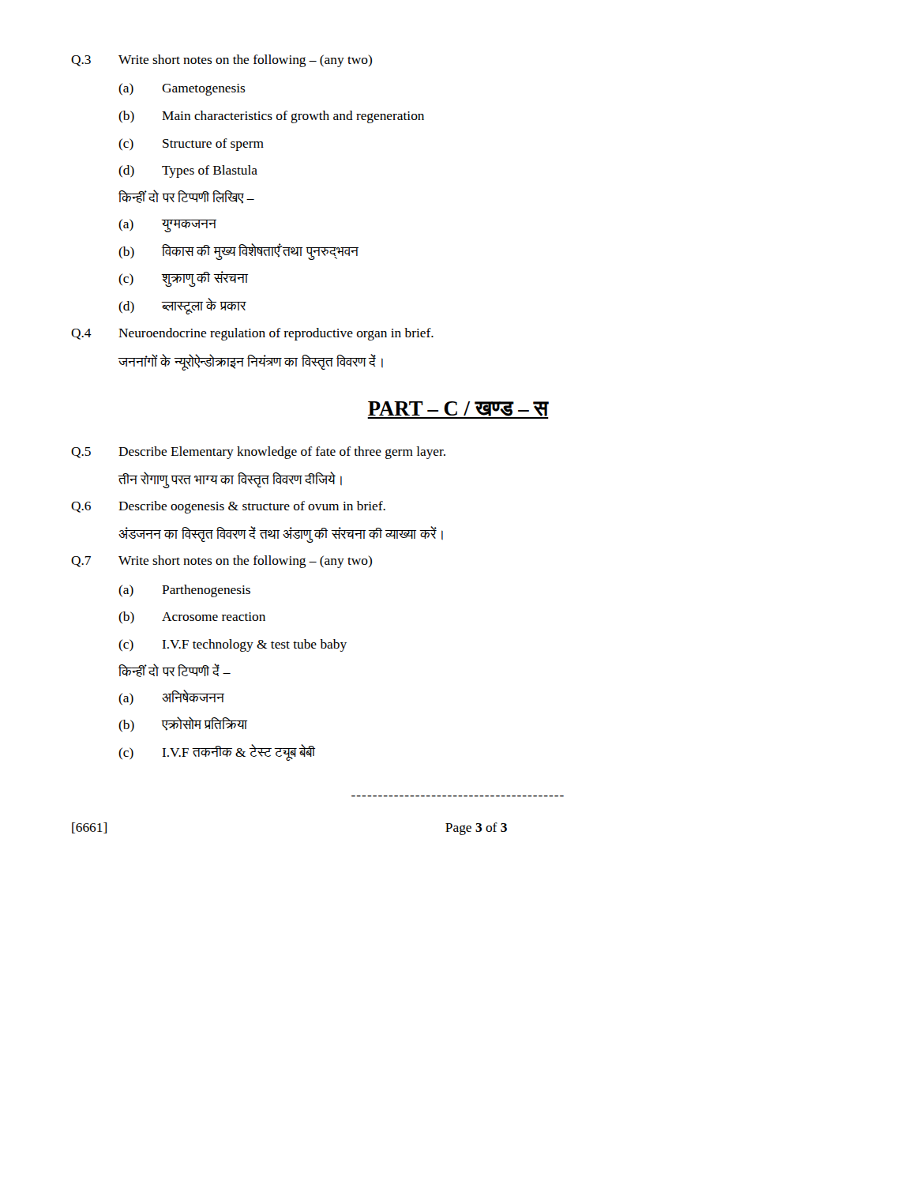Q.3
Write short notes on the following – (any two)
(a) Gametogenesis
(b) Main characteristics of growth and regeneration
(c) Structure of sperm
(d) Types of Blastula
किन्हीं दो पर टिप्पणी लिखिए –
(a) युग्मकजनन
(b) विकास की मुख्य विशेषताएँ तथा पुनरुद्भवन
(c) शुक्राणु की संरचना
(d) ब्लास्टूला के प्रकार
Q.4
Neuroendocrine regulation of reproductive organ in brief.
जननांगों के न्यूरोऐन्डोक्राइन नियंत्रण का विस्तृत विवरण दें।
PART – C / खण्ड – स
Q.5
Describe Elementary knowledge of fate of three germ layer.
तीन रोगाणु परत भाग्य का विस्तृत विवरण दीजिये।
Q.6
Describe oogenesis & structure of ovum in brief.
अंडजनन का विस्तृत विवरण दें तथा अंडाणु की संरचना की व्याख्या करें।
Q.7
Write short notes on the following – (any two)
(a) Parthenogenesis
(b) Acrosome reaction
(c) I.V.F technology & test tube baby
किन्हीं दो पर टिप्पणी दें –
(a) अनिषेकजनन
(b) एक्रोसोम प्रतिक्रिया
(c) I.V.F तकनीक & टेस्ट ट्यूब बेबी
----------------------------------------
[6661]
Page 3 of 3